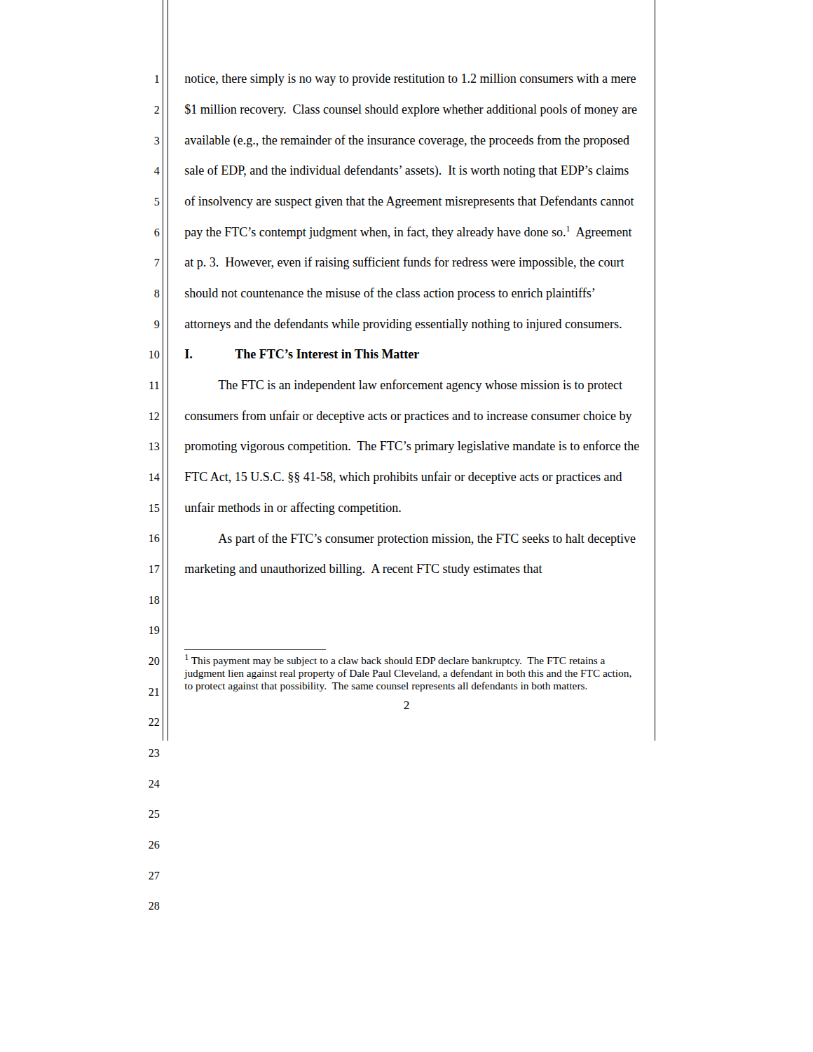1
2
3
4
5
6
7
8
9
10
11
12
13
14
15
16
17
18
19
20
21
22
23
24
25
26
27
28
notice, there simply is no way to provide restitution to 1.2 million consumers with a mere $1 million recovery. Class counsel should explore whether additional pools of money are available (e.g., the remainder of the insurance coverage, the proceeds from the proposed sale of EDP, and the individual defendants’ assets). It is worth noting that EDP’s claims of insolvency are suspect given that the Agreement misrepresents that Defendants cannot pay the FTC’s contempt judgment when, in fact, they already have done so.1 Agreement at p. 3. However, even if raising sufficient funds for redress were impossible, the court should not countenance the misuse of the class action process to enrich plaintiffs’ attorneys and the defendants while providing essentially nothing to injured consumers.
I. The FTC’s Interest in This Matter
The FTC is an independent law enforcement agency whose mission is to protect consumers from unfair or deceptive acts or practices and to increase consumer choice by promoting vigorous competition. The FTC’s primary legislative mandate is to enforce the FTC Act, 15 U.S.C. §§ 41-58, which prohibits unfair or deceptive acts or practices and unfair methods in or affecting competition.
As part of the FTC’s consumer protection mission, the FTC seeks to halt deceptive marketing and unauthorized billing. A recent FTC study estimates that
1 This payment may be subject to a claw back should EDP declare bankruptcy. The FTC retains a judgment lien against real property of Dale Paul Cleveland, a defendant in both this and the FTC action, to protect against that possibility. The same counsel represents all defendants in both matters.
2